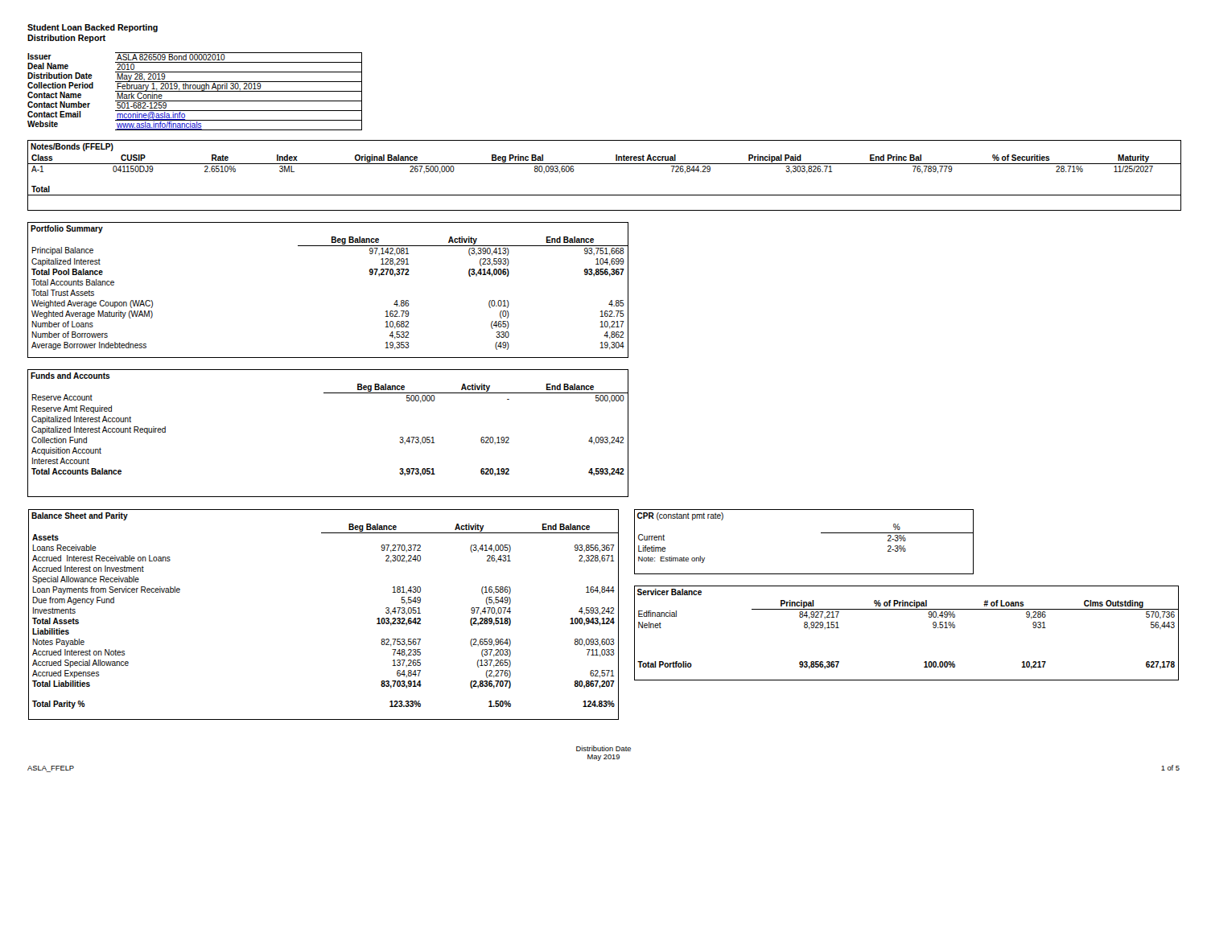Student Loan Backed Reporting
Distribution Report
| Issuer | ASLA 826509 Bond 00002010 | |
| Deal Name | 2010 |
| Distribution Date | May 28, 2019 |
| Collection Period | February 1, 2019, through April 30, 2019 |
| Contact Name | Mark Conine |
| Contact Number | 501-682-1259 |
| Contact Email | mconine@asla.info |
| Website | www.asla.info/financials |
Notes/Bonds (FFELP)
| Class | CUSIP | Rate | Index | Original Balance | Beg Princ Bal | Interest Accrual | Principal Paid | End Princ Bal | % of Securities | Maturity |
| --- | --- | --- | --- | --- | --- | --- | --- | --- | --- | --- |
| A-1 | 041150DJ9 | 2.6510% | 3ML | 267,500,000 | 80,093,606 | 726,844.29 | 3,303,826.71 | 76,789,779 | 28.71% | 11/25/2027 |
| Total | |
Portfolio Summary
| | Beg Balance | Activity | End Balance |
| --- | --- | --- | --- |
| Principal Balance | 97,142,081 | (3,390,413) | 93,751,668 |
| Capitalized Interest | 128,291 | (23,593) | 104,699 |
| Total Pool Balance | 97,270,372 | (3,414,006) | 93,856,367 |
| Total Accounts Balance | | | |
| Total Trust Assets | | | |
| Weighted Average Coupon (WAC) | 4.86 | (0.01) | 4.85 |
| Weghted Average Maturity (WAM) | 162.79 | (0) | 162.75 |
| Number of Loans | 10,682 | (465) | 10,217 |
| Number of Borrowers | 4,532 | 330 | 4,862 |
| Average Borrower Indebtedness | 19,353 | (49) | 19,304 |
Funds and Accounts
| | Beg Balance | Activity | End Balance |
| --- | --- | --- | --- |
| Reserve Account | 500,000 | - | 500,000 |
| Reserve Amt Required | | | |
| Capitalized Interest Account | | | |
| Capitalized Interest Account Required | | | |
| Collection Fund | 3,473,051 | 620,192 | 4,093,242 |
| Acquisition Account | | | |
| Interest Account | | | |
| Total Accounts Balance | 3,973,051 | 620,192 | 4,593,242 |
| Balance Sheet and Parity / / Beg Balance / Activity / End Balance / / --- / --- / --- / --- / / Assets / / / / / Loans Receivable / 97,270,372 / (3,414,005) / 93,856,367 / / Accrued Interest Receivable on Loans / 2,302,240 / 26,431 / 2,328,671 / / Accrued Interest on Investment / / / / / Special Allowance Receivable / / / / / Loan Payments from Servicer Receivable / 181,430 / (16,586) / 164,844 / / Due from Agency Fund / 5,549 / (5,549) / / / Investments / 3,473,051 / 97,470,074 / 4,593,242 / / Total Assets / 103,232,642 / (2,289,518) / 100,943,124 / / Liabilities / / / / / Notes Payable / 82,753,567 / (2,659,964) / 80,093,603 / / Accrued Interest on Notes / 748,235 / (37,203) / 711,033 / / Accrued Special Allowance / 137,265 / (137,265) / / / Accrued Expenses / 64,847 / (2,276) / 62,571 / / Total Liabilities / 83,703,914 / (2,836,707) / 80,867,207 / / Total Parity % / 123.33% / 1.50% / 124.83% / | CPR (constant pmt rate) / / % / / Current / 2-3% / / Lifetime / 2-3% / / Note: Estimate only / Servicer Balance / / Principal / % of Principal / # of Loans / Clms Outstding / / --- / --- / --- / --- / --- / / Edfinancial / 84,927,217 / 90.49% / 9,286 / 570,736 / / Nelnet / 8,929,151 / 9.51% / 931 / 56,443 / / Total Portfolio / 93,856,367 / 100.00% / 10,217 / 627,178 / |
Distribution Date
May 2019
ASLA_FFELP 1 of 5